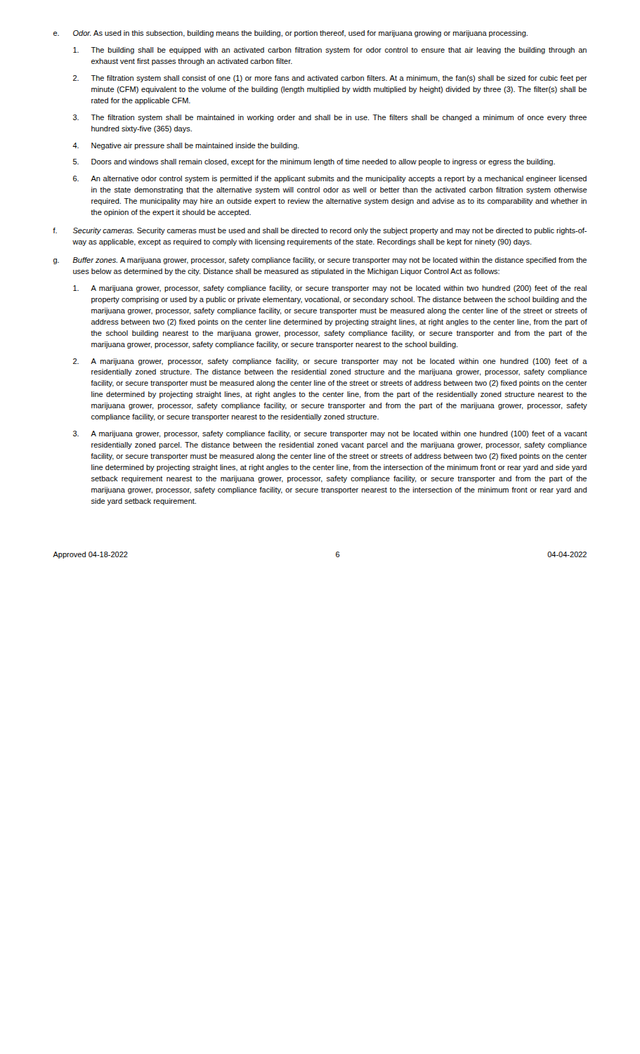e.
Odor. As used in this subsection, building means the building, or portion thereof, used for marijuana growing or marijuana processing.
1.
The building shall be equipped with an activated carbon filtration system for odor control to ensure that air leaving the building through an exhaust vent first passes through an activated carbon filter.
2.
The filtration system shall consist of one (1) or more fans and activated carbon filters. At a minimum, the fan(s) shall be sized for cubic feet per minute (CFM) equivalent to the volume of the building (length multiplied by width multiplied by height) divided by three (3). The filter(s) shall be rated for the applicable CFM.
3.
The filtration system shall be maintained in working order and shall be in use. The filters shall be changed a minimum of once every three hundred sixty-five (365) days.
4.
Negative air pressure shall be maintained inside the building.
5.
Doors and windows shall remain closed, except for the minimum length of time needed to allow people to ingress or egress the building.
6.
An alternative odor control system is permitted if the applicant submits and the municipality accepts a report by a mechanical engineer licensed in the state demonstrating that the alternative system will control odor as well or better than the activated carbon filtration system otherwise required. The municipality may hire an outside expert to review the alternative system design and advise as to its comparability and whether in the opinion of the expert it should be accepted.
f.
Security cameras. Security cameras must be used and shall be directed to record only the subject property and may not be directed to public rights-of-way as applicable, except as required to comply with licensing requirements of the state. Recordings shall be kept for ninety (90) days.
g.
Buffer zones. A marijuana grower, processor, safety compliance facility, or secure transporter may not be located within the distance specified from the uses below as determined by the city. Distance shall be measured as stipulated in the Michigan Liquor Control Act as follows:
1.
A marijuana grower, processor, safety compliance facility, or secure transporter may not be located within two hundred (200) feet of the real property comprising or used by a public or private elementary, vocational, or secondary school. The distance between the school building and the marijuana grower, processor, safety compliance facility, or secure transporter must be measured along the center line of the street or streets of address between two (2) fixed points on the center line determined by projecting straight lines, at right angles to the center line, from the part of the school building nearest to the marijuana grower, processor, safety compliance facility, or secure transporter and from the part of the marijuana grower, processor, safety compliance facility, or secure transporter nearest to the school building.
2.
A marijuana grower, processor, safety compliance facility, or secure transporter may not be located within one hundred (100) feet of a residentially zoned structure. The distance between the residential zoned structure and the marijuana grower, processor, safety compliance facility, or secure transporter must be measured along the center line of the street or streets of address between two (2) fixed points on the center line determined by projecting straight lines, at right angles to the center line, from the part of the residentially zoned structure nearest to the marijuana grower, processor, safety compliance facility, or secure transporter and from the part of the marijuana grower, processor, safety compliance facility, or secure transporter nearest to the residentially zoned structure.
3.
A marijuana grower, processor, safety compliance facility, or secure transporter may not be located within one hundred (100) feet of a vacant residentially zoned parcel. The distance between the residential zoned vacant parcel and the marijuana grower, processor, safety compliance facility, or secure transporter must be measured along the center line of the street or streets of address between two (2) fixed points on the center line determined by projecting straight lines, at right angles to the center line, from the intersection of the minimum front or rear yard and side yard setback requirement nearest to the marijuana grower, processor, safety compliance facility, or secure transporter and from the part of the marijuana grower, processor, safety compliance facility, or secure transporter nearest to the intersection of the minimum front or rear yard and side yard setback requirement.
Approved 04-18-2022
6
04-04-2022